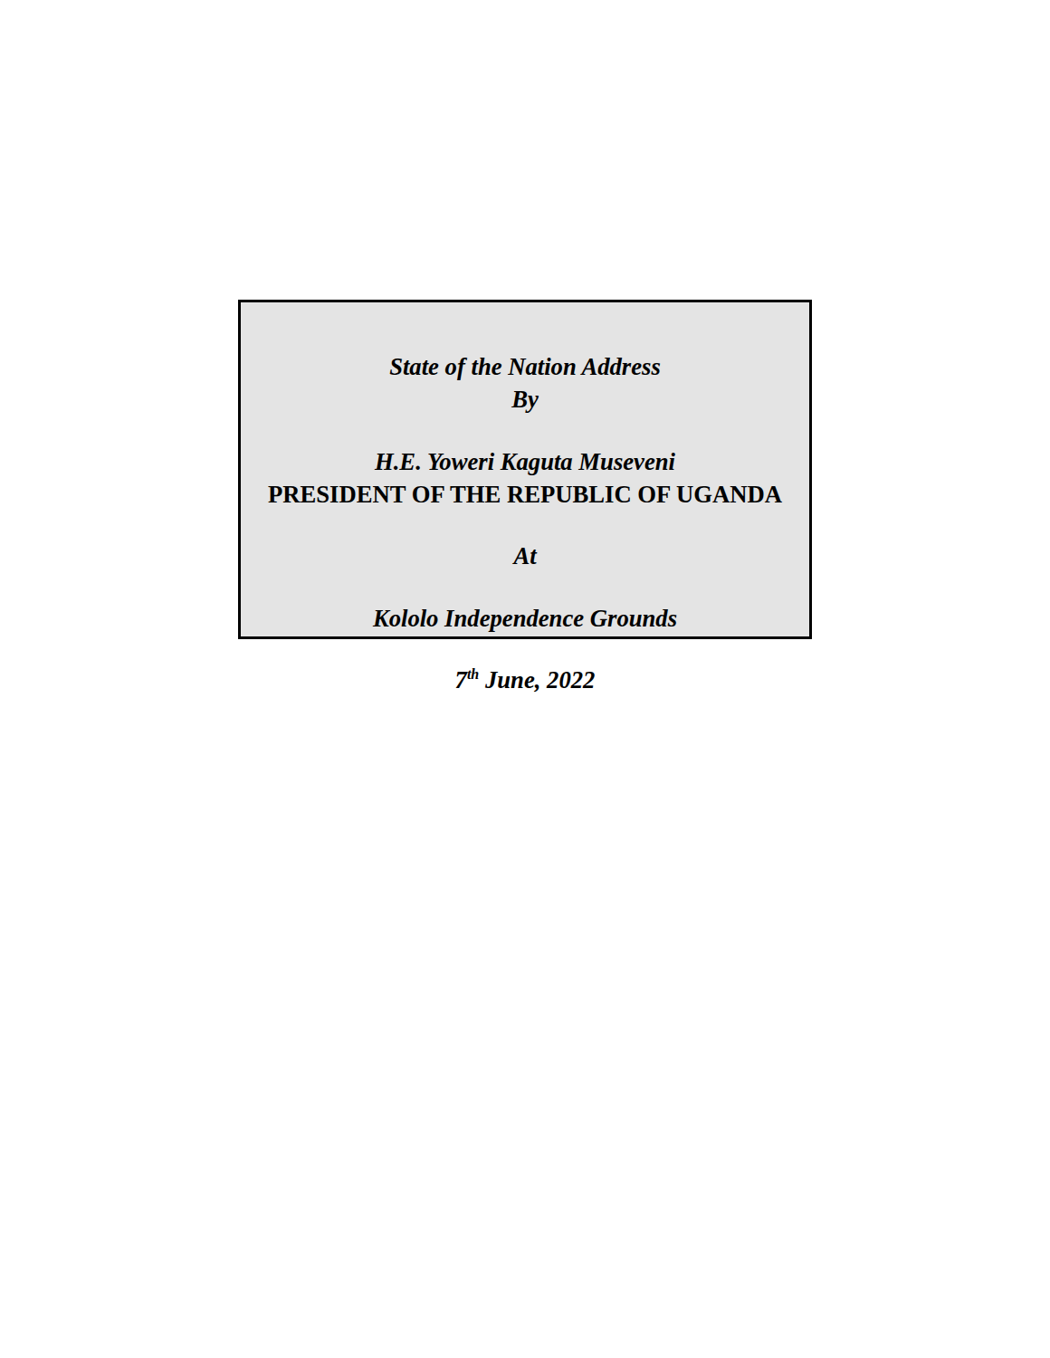State of the Nation Address
By
H.E. Yoweri Kaguta Museveni
PRESIDENT OF THE REPUBLIC OF UGANDA
At
Kololo Independence Grounds
7th June, 2022